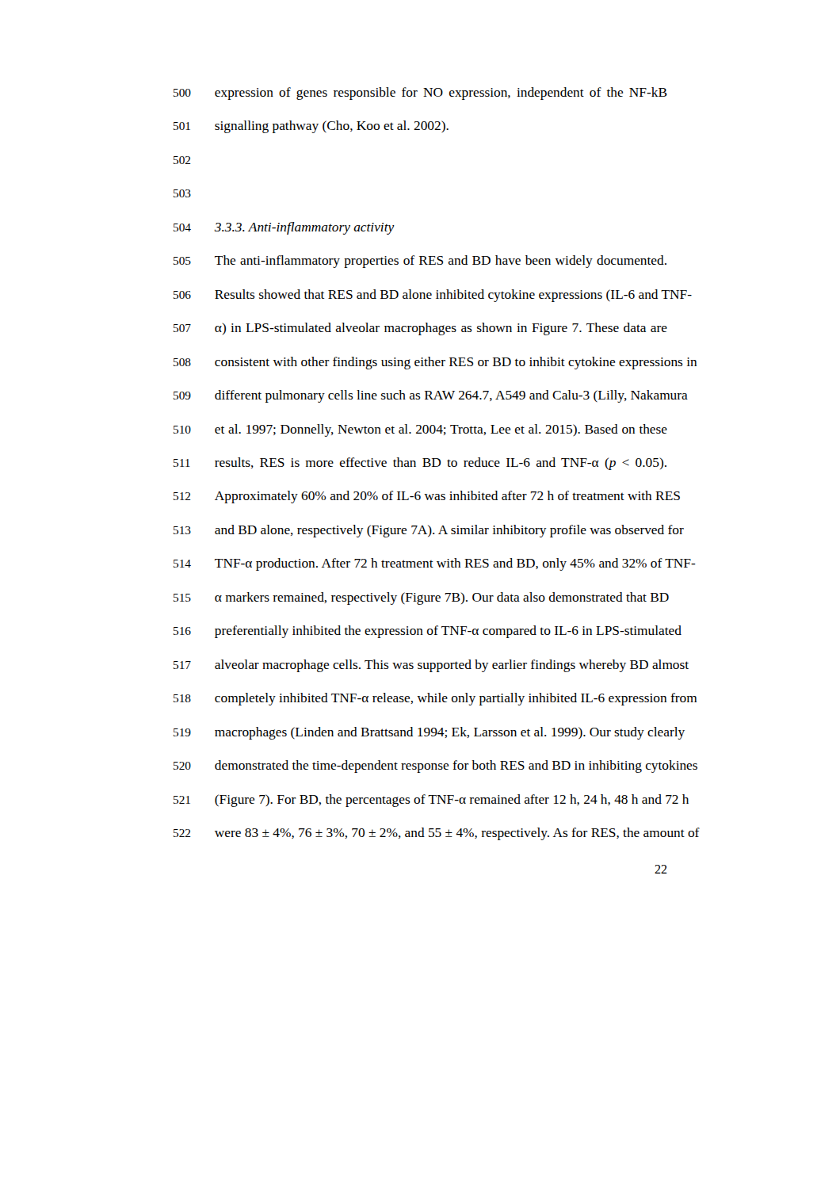500 expression of genes responsible for NO expression, independent of the NF-kB
501 signalling pathway (Cho, Koo et al. 2002).
502
503
5043.3.3. Anti-inflammatory activity
505 The anti-inflammatory properties of RES and BD have been widely documented.
506 Results showed that RES and BD alone inhibited cytokine expressions (IL-6 and TNF-
507 α) in LPS-stimulated alveolar macrophages as shown in Figure 7. These data are
508 consistent with other findings using either RES or BD to inhibit cytokine expressions in
509 different pulmonary cells line such as RAW 264.7, A549 and Calu-3 (Lilly, Nakamura
510 et al. 1997; Donnelly, Newton et al. 2004; Trotta, Lee et al. 2015). Based on these
511 results, RES is more effective than BD to reduce IL-6 and TNF-α (p < 0.05).
512 Approximately 60% and 20% of IL-6 was inhibited after 72 h of treatment with RES
513 and BD alone, respectively (Figure 7A). A similar inhibitory profile was observed for
514 TNF-α production. After 72 h treatment with RES and BD, only 45% and 32% of TNF-
515 α markers remained, respectively (Figure 7B). Our data also demonstrated that BD
516 preferentially inhibited the expression of TNF-α compared to IL-6 in LPS-stimulated
517 alveolar macrophage cells. This was supported by earlier findings whereby BD almost
518 completely inhibited TNF-α release, while only partially inhibited IL-6 expression from
519 macrophages (Linden and Brattsand 1994; Ek, Larsson et al. 1999). Our study clearly
520 demonstrated the time-dependent response for both RES and BD in inhibiting cytokines
521(Figure 7). For BD, the percentages of TNF-α remained after 12 h, 24 h, 48 h and 72 h
522 were 83 ± 4%, 76 ± 3%, 70 ± 2%, and 55 ± 4%, respectively. As for RES, the amount of
22